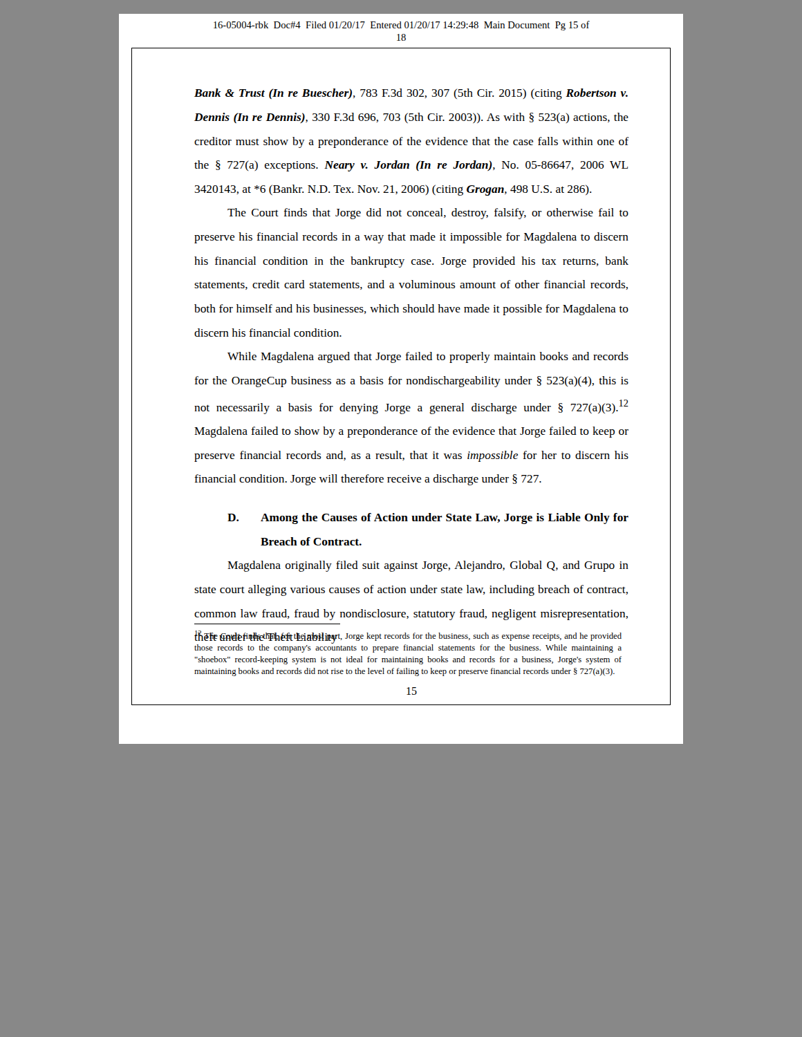16-05004-rbk Doc#4 Filed 01/20/17 Entered 01/20/17 14:29:48 Main Document Pg 15 of 18
Bank & Trust (In re Buescher), 783 F.3d 302, 307 (5th Cir. 2015) (citing Robertson v. Dennis (In re Dennis), 330 F.3d 696, 703 (5th Cir. 2003)). As with § 523(a) actions, the creditor must show by a preponderance of the evidence that the case falls within one of the § 727(a) exceptions. Neary v. Jordan (In re Jordan), No. 05-86647, 2006 WL 3420143, at *6 (Bankr. N.D. Tex. Nov. 21, 2006) (citing Grogan, 498 U.S. at 286).
The Court finds that Jorge did not conceal, destroy, falsify, or otherwise fail to preserve his financial records in a way that made it impossible for Magdalena to discern his financial condition in the bankruptcy case. Jorge provided his tax returns, bank statements, credit card statements, and a voluminous amount of other financial records, both for himself and his businesses, which should have made it possible for Magdalena to discern his financial condition.
While Magdalena argued that Jorge failed to properly maintain books and records for the OrangeCup business as a basis for nondischargeability under § 523(a)(4), this is not necessarily a basis for denying Jorge a general discharge under § 727(a)(3).12 Magdalena failed to show by a preponderance of the evidence that Jorge failed to keep or preserve financial records and, as a result, that it was impossible for her to discern his financial condition. Jorge will therefore receive a discharge under § 727.
D.
Among the Causes of Action under State Law, Jorge is Liable Only for Breach of Contract.
Magdalena originally filed suit against Jorge, Alejandro, Global Q, and Grupo in state court alleging various causes of action under state law, including breach of contract, common law fraud, fraud by nondisclosure, statutory fraud, negligent misrepresentation, theft under the Theft Liability
12 The Court finds that, for the most part, Jorge kept records for the business, such as expense receipts, and he provided those records to the company's accountants to prepare financial statements for the business. While maintaining a "shoebox" record-keeping system is not ideal for maintaining books and records for a business, Jorge's system of maintaining books and records did not rise to the level of failing to keep or preserve financial records under § 727(a)(3).
15